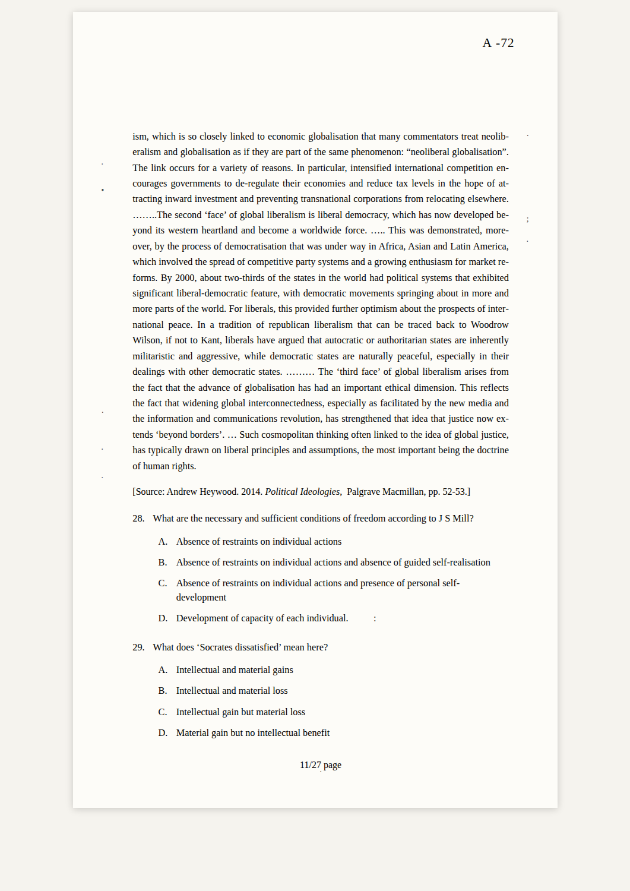A -72
. • · . . . ; ·
ism, which is so closely linked to economic globalisation that many commentators treat neoliberalism and globalisation as if they are part of the same phenomenon: “neoliberal globalisation”. The link occurs for a variety of reasons. In particular, intensified international competition encourages governments to de-regulate their economies and reduce tax levels in the hope of attracting inward investment and preventing transnational corporations from relocating elsewhere. ……..The second ‘face’ of global liberalism is liberal democracy, which has now developed beyond its western heartland and become a worldwide force. ….. This was demonstrated, moreover, by the process of democratisation that was under way in Africa, Asian and Latin America, which involved the spread of competitive party systems and a growing enthusiasm for market reforms. By 2000, about two-thirds of the states in the world had political systems that exhibited significant liberal-democratic feature, with democratic movements springing about in more and more parts of the world. For liberals, this provided further optimism about the prospects of international peace. In a tradition of republican liberalism that can be traced back to Woodrow Wilson, if not to Kant, liberals have argued that autocratic or authoritarian states are inherently militaristic and aggressive, while democratic states are naturally peaceful, especially in their dealings with other democratic states. ……… The ‘third face’ of global liberalism arises from the fact that the advance of globalisation has had an important ethical dimension. This reflects the fact that widening global interconnectedness, especially as facilitated by the new media and the information and communications revolution, has strengthened that idea that justice now extends ‘beyond borders’. … Such cosmopolitan thinking often linked to the idea of global justice, has typically drawn on liberal principles and assumptions, the most important being the doctrine of human rights.
[Source: Andrew Heywood. 2014. Political Ideologies, Palgrave Macmillan, pp. 52-53.]
28. What are the necessary and sufficient conditions of freedom according to J S Mill?
A. Absence of restraints on individual actions
B. Absence of restraints on individual actions and absence of guided self-realisation
C. Absence of restraints on individual actions and presence of personal self-development
D. Development of capacity of each individual.:
29. What does ‘Socrates dissatisfied’ mean here?
A. Intellectual and material gains
B. Intellectual and material loss
C. Intellectual gain but material loss
D. Material gain but no intellectual benefit
11/27 page ·